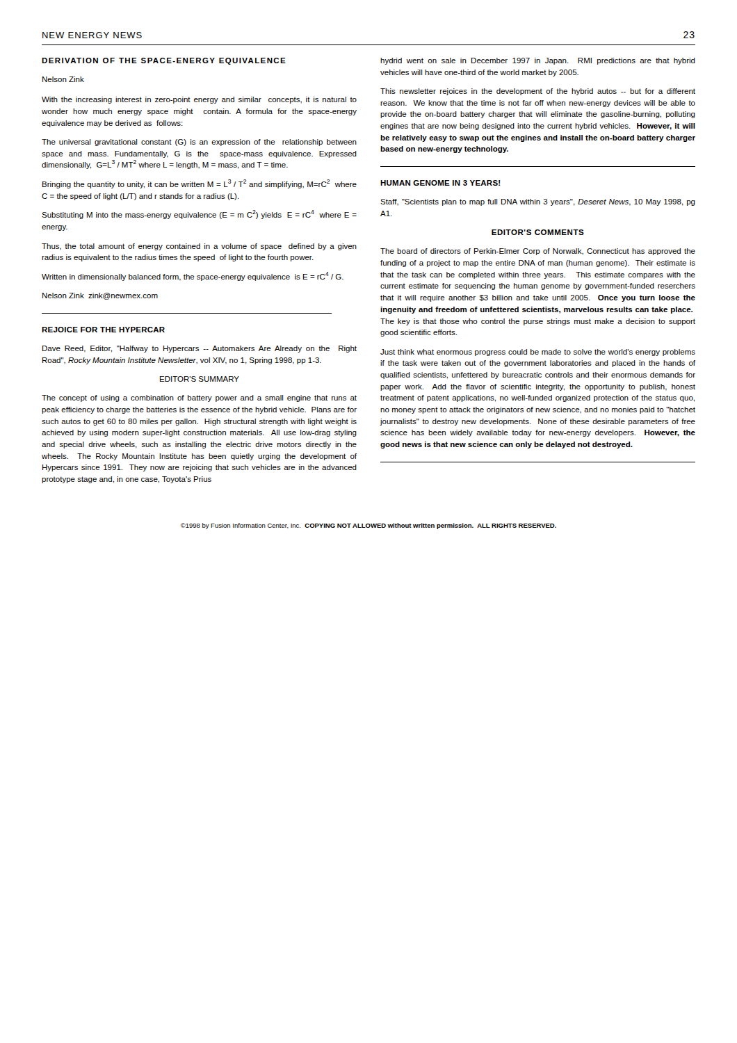NEW ENERGY NEWS 23
Derivation of the Space-Energy Equivalence
Nelson Zink
With the increasing interest in zero-point energy and similar concepts, it is natural to wonder how much energy space might contain. A formula for the space-energy equivalence may be derived as follows:
The universal gravitational constant (G) is an expression of the relationship between space and mass. Fundamentally, G is the space-mass equivalence. Expressed dimensionally, G=L3 / MT2 where L = length, M = mass, and T = time.
Bringing the quantity to unity, it can be written M = L3 / T2 and simplifying, M=rC2 where C = the speed of light (L/T) and r stands for a radius (L).
Substituting M into the mass-energy equivalence (E = m C2) yields E = rC4 where E = energy.
Thus, the total amount of energy contained in a volume of space defined by a given radius is equivalent to the radius times the speed of light to the fourth power.
Written in dimensionally balanced form, the space-energy equivalence is E = rC4 / G.
Nelson Zink zink@newmex.com
REJOICE FOR THE HYPERCAR
Dave Reed, Editor, "Halfway to Hypercars -- Automakers Are Already on the Right Road", Rocky Mountain Institute Newsletter, vol XIV, no 1, Spring 1998, pp 1-3.
EDITOR'S SUMMARY
The concept of using a combination of battery power and a small engine that runs at peak efficiency to charge the batteries is the essence of the hybrid vehicle. Plans are for such autos to get 60 to 80 miles per gallon. High structural strength with light weight is achieved by using modern super-light construction materials. All use low-drag styling and special drive wheels, such as installing the electric drive motors directly in the wheels. The Rocky Mountain Institute has been quietly urging the development of Hypercars since 1991. They now are rejoicing that such vehicles are in the advanced prototype stage and, in one case, Toyota's Prius
hydrid went on sale in December 1997 in Japan. RMI predictions are that hybrid vehicles will have one-third of the world market by 2005.
This newsletter rejoices in the development of the hybrid autos -- but for a different reason. We know that the time is not far off when new-energy devices will be able to provide the on-board battery charger that will eliminate the gasoline-burning, polluting engines that are now being designed into the current hybrid vehicles. However, it will be relatively easy to swap out the engines and install the on-board battery charger based on new-energy technology.
HUMAN GENOME IN 3 YEARS!
Staff, "Scientists plan to map full DNA within 3 years", Deseret News, 10 May 1998, pg A1.
EDITOR'S COMMENTS
The board of directors of Perkin-Elmer Corp of Norwalk, Connecticut has approved the funding of a project to map the entire DNA of man (human genome). Their estimate is that the task can be completed within three years. This estimate compares with the current estimate for sequencing the human genome by government-funded reserchers that it will require another $3 billion and take until 2005. Once you turn loose the ingenuity and freedom of unfettered scientists, marvelous results can take place. The key is that those who control the purse strings must make a decision to support good scientific efforts.
Just think what enormous progress could be made to solve the world's energy problems if the task were taken out of the government laboratories and placed in the hands of qualified scientists, unfettered by bureacratic controls and their enormous demands for paper work. Add the flavor of scientific integrity, the opportunity to publish, honest treatment of patent applications, no well-funded organized protection of the status quo, no money spent to attack the originators of new science, and no monies paid to "hatchet journalists" to destroy new developments. None of these desirable parameters of free science has been widely available today for new-energy developers. However, the good news is that new science can only be delayed not destroyed.
©1998 by Fusion Information Center, Inc. COPYING NOT ALLOWED without written permission. ALL RIGHTS RESERVED.